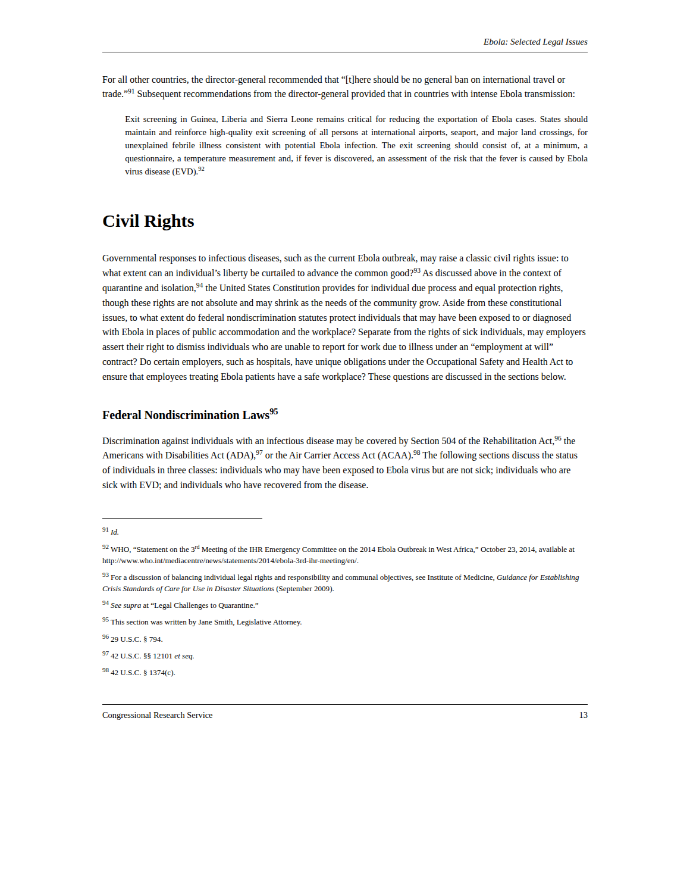Ebola: Selected Legal Issues
For all other countries, the director-general recommended that “[t]here should be no general ban on international travel or trade.”91 Subsequent recommendations from the director-general provided that in countries with intense Ebola transmission:
Exit screening in Guinea, Liberia and Sierra Leone remains critical for reducing the exportation of Ebola cases. States should maintain and reinforce high-quality exit screening of all persons at international airports, seaport, and major land crossings, for unexplained febrile illness consistent with potential Ebola infection. The exit screening should consist of, at a minimum, a questionnaire, a temperature measurement and, if fever is discovered, an assessment of the risk that the fever is caused by Ebola virus disease (EVD).92
Civil Rights
Governmental responses to infectious diseases, such as the current Ebola outbreak, may raise a classic civil rights issue: to what extent can an individual’s liberty be curtailed to advance the common good?93 As discussed above in the context of quarantine and isolation,94 the United States Constitution provides for individual due process and equal protection rights, though these rights are not absolute and may shrink as the needs of the community grow. Aside from these constitutional issues, to what extent do federal nondiscrimination statutes protect individuals that may have been exposed to or diagnosed with Ebola in places of public accommodation and the workplace? Separate from the rights of sick individuals, may employers assert their right to dismiss individuals who are unable to report for work due to illness under an “employment at will” contract? Do certain employers, such as hospitals, have unique obligations under the Occupational Safety and Health Act to ensure that employees treating Ebola patients have a safe workplace? These questions are discussed in the sections below.
Federal Nondiscrimination Laws95
Discrimination against individuals with an infectious disease may be covered by Section 504 of the Rehabilitation Act,96 the Americans with Disabilities Act (ADA),97 or the Air Carrier Access Act (ACAA).98 The following sections discuss the status of individuals in three classes: individuals who may have been exposed to Ebola virus but are not sick; individuals who are sick with EVD; and individuals who have recovered from the disease.
91 Id.
92 WHO, “Statement on the 3rd Meeting of the IHR Emergency Committee on the 2014 Ebola Outbreak in West Africa,” October 23, 2014, available at http://www.who.int/mediacentre/news/statements/2014/ebola-3rd-ihr-meeting/en/.
93 For a discussion of balancing individual legal rights and responsibility and communal objectives, see Institute of Medicine, Guidance for Establishing Crisis Standards of Care for Use in Disaster Situations (September 2009).
94 See supra at “Legal Challenges to Quarantine.”
95 This section was written by Jane Smith, Legislative Attorney.
9629 U.S.C. § 794.
9742 U.S.C. §§ 12101 et seq.
9842 U.S.C. § 1374(c).
Congressional Research Service 13